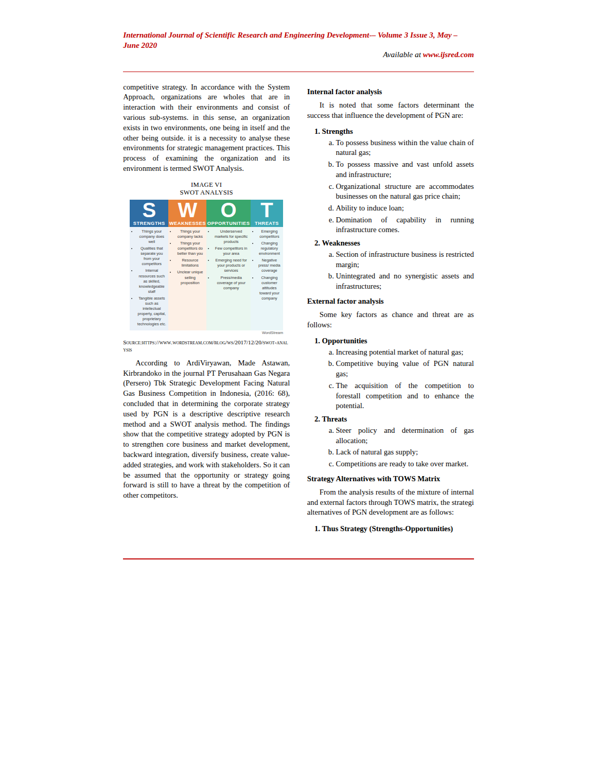International Journal of Scientific Research and Engineering Development-– Volume 3 Issue 3, May – June 2020
Available at www.ijsred.com
competitive strategy. In accordance with the System Approach, organizations are wholes that are in interaction with their environments and consist of various sub-systems. in this sense, an organization exists in two environments, one being in itself and the other being outside. it is a necessity to analyse these environments for strategic management practices. This process of examining the organization and its environment is termed SWOT Analysis.
IMAGE VI
SWOT ANALYSIS
| S | W | O | T |
| STRENGTHS | WEAKNESSES | OPPORTUNITIES | THREATS |
| Things your company does well Qualities that separate you from your competitors Internal resources such as skilled, knowledgeable staff Tangible assets such as intellectual property, capital, proprietary technologies etc. | Things your company lacks Things your competitors do better than you Resource limitations Unclear unique selling proposition | Underserved markets for specific products Few competitors in your area Emerging need for your products or services Press/media coverage of your company | Emerging competitors Changing regulatory environment Negative press/ media coverage Changing customer attitudes toward your company |
| WordStream |
Source:https://www.wordstream.com/blog/ws/2017/12/20/swot-analysis
According to ArdiViryawan, Made Astawan, Kirbrandoko in the journal PT Perusahaan Gas Negara (Persero) Tbk Strategic Development Facing Natural Gas Business Competition in Indonesia, (2016: 68), concluded that in determining the corporate strategy used by PGN is a descriptive descriptive research method and a SWOT analysis method. The findings show that the competitive strategy adopted by PGN is to strengthen core business and market development, backward integration, diversify business, create value-added strategies, and work with stakeholders. So it can be assumed that the opportunity or strategy going forward is still to have a threat by the competition of other competitors.
Internal factor analysis
It is noted that some factors determinant the success that influence the development of PGN are:
Strengths
To possess business within the value chain of natural gas;
To possess massive and vast unfold assets and infrastructure;
Organizational structure are accommodates businesses on the natural gas price chain;
Ability to induce loan;
Domination of capability in running infrastructure comes.
Weaknesses
Section of infrastructure business is restricted margin;
Unintegrated and no synergistic assets and infrastructures;
External factor analysis
Some key factors as chance and threat are as follows:
Opportunities
Increasing potential market of natural gas;
Competitive buying value of PGN natural gas;
The acquisition of the competition to forestall competition and to enhance the potential.
Threats
Steer policy and determination of gas allocation;
Lack of natural gas supply;
Competitions are ready to take over market.
Strategy Alternatives with TOWS Matrix
From the analysis results of the mixture of internal and external factors through TOWS matrix, the strategi alternatives of PGN development are as follows:
Thus Strategy (Strengths-Opportunities)